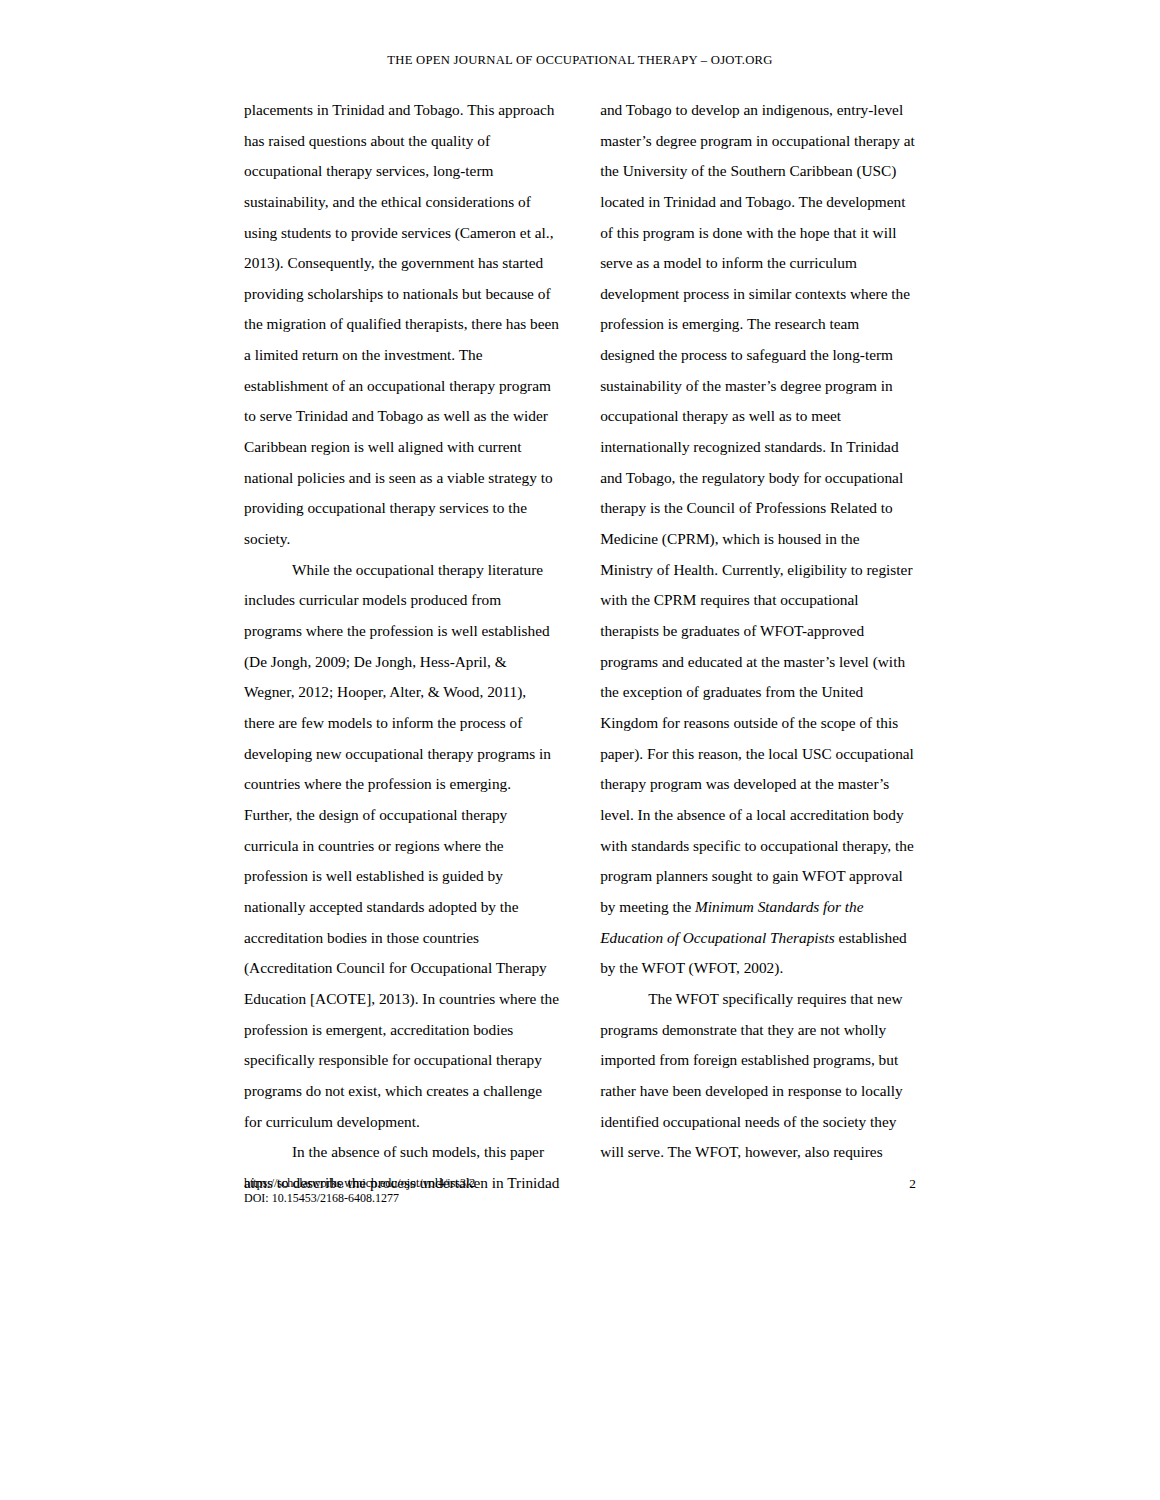The Open Journal of Occupational Therapy – OJOT.ORG
placements in Trinidad and Tobago. This approach has raised questions about the quality of occupational therapy services, long-term sustainability, and the ethical considerations of using students to provide services (Cameron et al., 2013). Consequently, the government has started providing scholarships to nationals but because of the migration of qualified therapists, there has been a limited return on the investment. The establishment of an occupational therapy program to serve Trinidad and Tobago as well as the wider Caribbean region is well aligned with current national policies and is seen as a viable strategy to providing occupational therapy services to the society.
While the occupational therapy literature includes curricular models produced from programs where the profession is well established (De Jongh, 2009; De Jongh, Hess-April, & Wegner, 2012; Hooper, Alter, & Wood, 2011), there are few models to inform the process of developing new occupational therapy programs in countries where the profession is emerging. Further, the design of occupational therapy curricula in countries or regions where the profession is well established is guided by nationally accepted standards adopted by the accreditation bodies in those countries (Accreditation Council for Occupational Therapy Education [ACOTE], 2013). In countries where the profession is emergent, accreditation bodies specifically responsible for occupational therapy programs do not exist, which creates a challenge for curriculum development.
In the absence of such models, this paper aims to describe the process undertaken in Trinidad and Tobago to develop an indigenous, entry-level master’s degree program in occupational therapy at the University of the Southern Caribbean (USC) located in Trinidad and Tobago. The development of this program is done with the hope that it will serve as a model to inform the curriculum development process in similar contexts where the profession is emerging. The research team designed the process to safeguard the long-term sustainability of the master’s degree program in occupational therapy as well as to meet internationally recognized standards. In Trinidad and Tobago, the regulatory body for occupational therapy is the Council of Professions Related to Medicine (CPRM), which is housed in the Ministry of Health. Currently, eligibility to register with the CPRM requires that occupational therapists be graduates of WFOT-approved programs and educated at the master’s level (with the exception of graduates from the United Kingdom for reasons outside of the scope of this paper). For this reason, the local USC occupational therapy program was developed at the master’s level. In the absence of a local accreditation body with standards specific to occupational therapy, the program planners sought to gain WFOT approval by meeting the Minimum Standards for the Education of Occupational Therapists established by the WFOT (WFOT, 2002).
The WFOT specifically requires that new programs demonstrate that they are not wholly imported from foreign established programs, but rather have been developed in response to locally identified occupational needs of the society they will serve. The WFOT, however, also requires
https://scholarworks.wmich.edu/ojot/vol4/iss3/2
DOI: 10.15453/2168-6408.1277
2